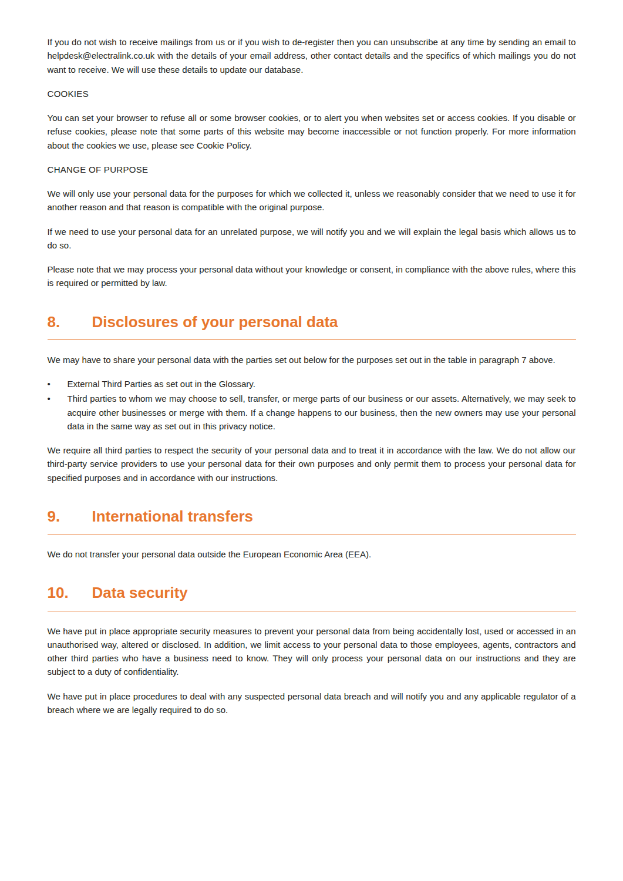If you do not wish to receive mailings from us or if you wish to de-register then you can unsubscribe at any time by sending an email to helpdesk@electralink.co.uk with the details of your email address, other contact details and the specifics of which mailings you do not want to receive. We will use these details to update our database.
COOKIES
You can set your browser to refuse all or some browser cookies, or to alert you when websites set or access cookies. If you disable or refuse cookies, please note that some parts of this website may become inaccessible or not function properly. For more information about the cookies we use, please see Cookie Policy.
CHANGE OF PURPOSE
We will only use your personal data for the purposes for which we collected it, unless we reasonably consider that we need to use it for another reason and that reason is compatible with the original purpose.
If we need to use your personal data for an unrelated purpose, we will notify you and we will explain the legal basis which allows us to do so.
Please note that we may process your personal data without your knowledge or consent, in compliance with the above rules, where this is required or permitted by law.
8. Disclosures of your personal data
We may have to share your personal data with the parties set out below for the purposes set out in the table in paragraph 7 above.
External Third Parties as set out in the Glossary.
Third parties to whom we may choose to sell, transfer, or merge parts of our business or our assets. Alternatively, we may seek to acquire other businesses or merge with them. If a change happens to our business, then the new owners may use your personal data in the same way as set out in this privacy notice.
We require all third parties to respect the security of your personal data and to treat it in accordance with the law. We do not allow our third-party service providers to use your personal data for their own purposes and only permit them to process your personal data for specified purposes and in accordance with our instructions.
9. International transfers
We do not transfer your personal data outside the European Economic Area (EEA).
10. Data security
We have put in place appropriate security measures to prevent your personal data from being accidentally lost, used or accessed in an unauthorised way, altered or disclosed. In addition, we limit access to your personal data to those employees, agents, contractors and other third parties who have a business need to know. They will only process your personal data on our instructions and they are subject to a duty of confidentiality.
We have put in place procedures to deal with any suspected personal data breach and will notify you and any applicable regulator of a breach where we are legally required to do so.